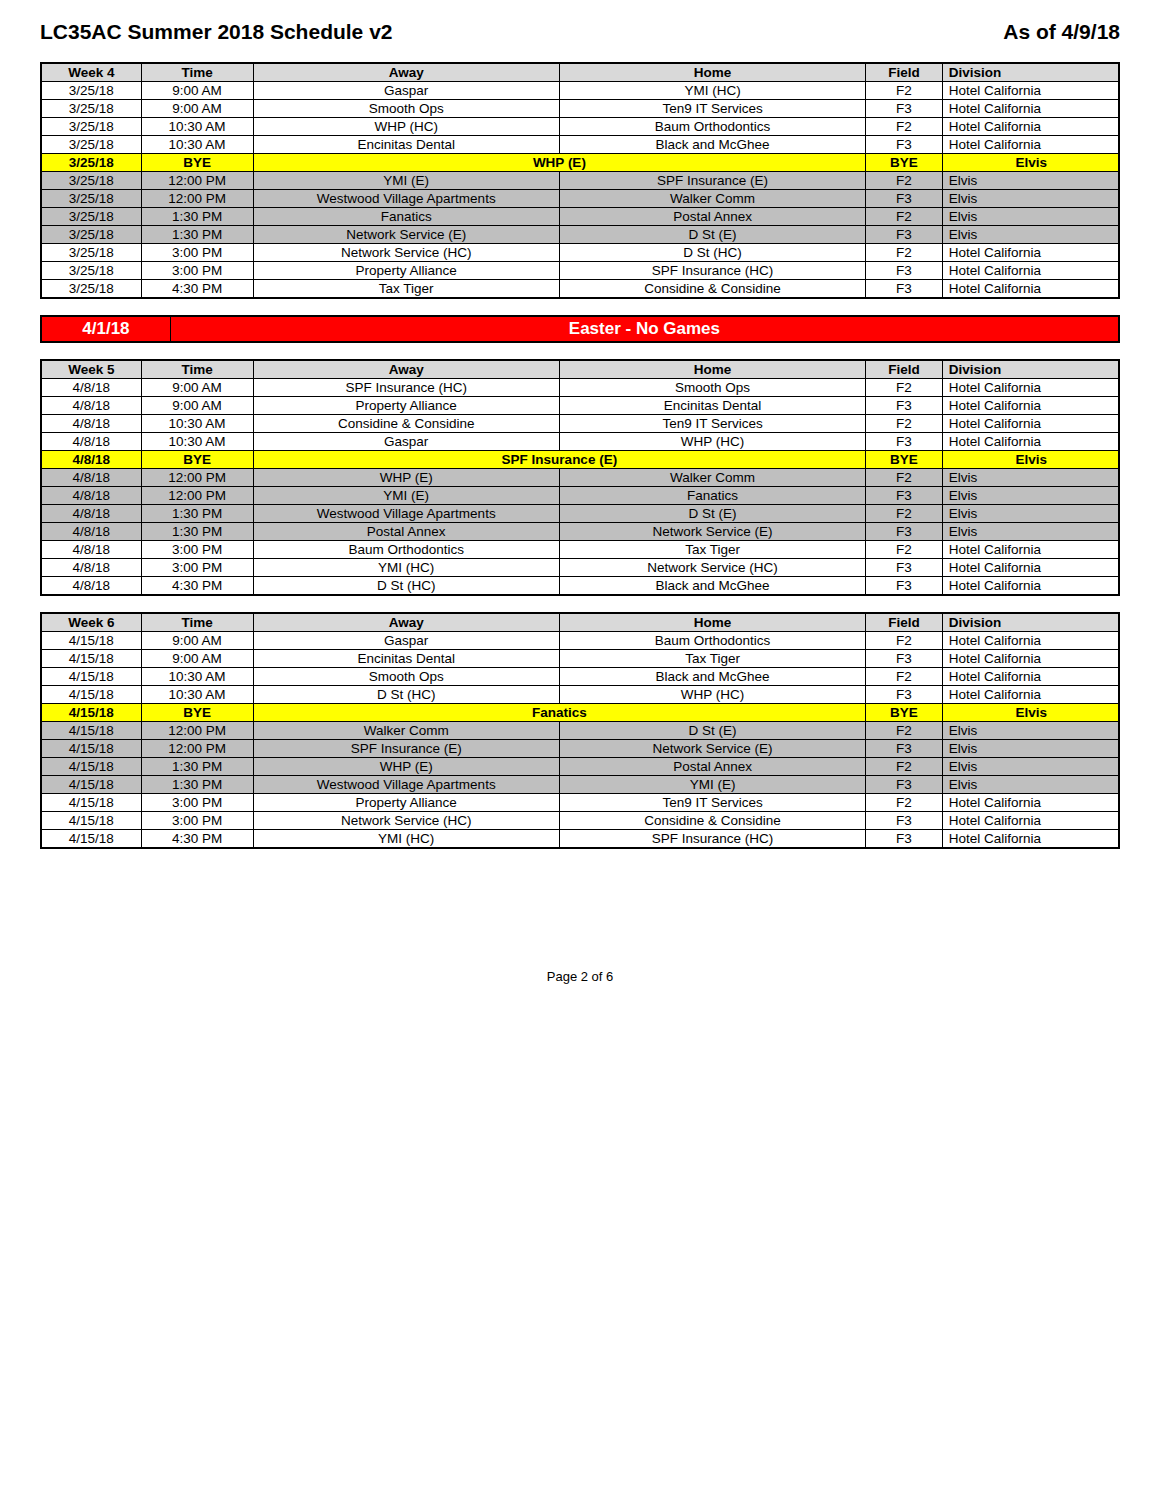LC35AC Summer 2018 Schedule v2
As of 4/9/18
| Week 4 | Time | Away | Home | Field | Division |
| --- | --- | --- | --- | --- | --- |
| 3/25/18 | 9:00 AM | Gaspar | YMI (HC) | F2 | Hotel California |
| 3/25/18 | 9:00 AM | Smooth Ops | Ten9 IT Services | F3 | Hotel California |
| 3/25/18 | 10:30 AM | WHP (HC) | Baum Orthodontics | F2 | Hotel California |
| 3/25/18 | 10:30 AM | Encinitas Dental | Black and McGhee | F3 | Hotel California |
| 3/25/18 | BYE | WHP (E) | BYE | Elvis |
| 3/25/18 | 12:00 PM | YMI (E) | SPF Insurance (E) | F2 | Elvis |
| 3/25/18 | 12:00 PM | Westwood Village Apartments | Walker Comm | F3 | Elvis |
| 3/25/18 | 1:30 PM | Fanatics | Postal Annex | F2 | Elvis |
| 3/25/18 | 1:30 PM | Network Service (E) | D St (E) | F3 | Elvis |
| 3/25/18 | 3:00 PM | Network Service (HC) | D St (HC) | F2 | Hotel California |
| 3/25/18 | 3:00 PM | Property Alliance | SPF Insurance (HC) | F3 | Hotel California |
| 3/25/18 | 4:30 PM | Tax Tiger | Considine & Considine | F3 | Hotel California |
| 4/1/18 | Easter - No Games |
| Week 5 | Time | Away | Home | Field | Division |
| --- | --- | --- | --- | --- | --- |
| 4/8/18 | 9:00 AM | SPF Insurance (HC) | Smooth Ops | F2 | Hotel California |
| 4/8/18 | 9:00 AM | Property Alliance | Encinitas Dental | F3 | Hotel California |
| 4/8/18 | 10:30 AM | Considine & Considine | Ten9 IT Services | F2 | Hotel California |
| 4/8/18 | 10:30 AM | Gaspar | WHP (HC) | F3 | Hotel California |
| 4/8/18 | BYE | SPF Insurance (E) | BYE | Elvis |
| 4/8/18 | 12:00 PM | WHP (E) | Walker Comm | F2 | Elvis |
| 4/8/18 | 12:00 PM | YMI (E) | Fanatics | F3 | Elvis |
| 4/8/18 | 1:30 PM | Westwood Village Apartments | D St (E) | F2 | Elvis |
| 4/8/18 | 1:30 PM | Postal Annex | Network Service (E) | F3 | Elvis |
| 4/8/18 | 3:00 PM | Baum Orthodontics | Tax Tiger | F2 | Hotel California |
| 4/8/18 | 3:00 PM | YMI (HC) | Network Service (HC) | F3 | Hotel California |
| 4/8/18 | 4:30 PM | D St (HC) | Black and McGhee | F3 | Hotel California |
| Week 6 | Time | Away | Home | Field | Division |
| --- | --- | --- | --- | --- | --- |
| 4/15/18 | 9:00 AM | Gaspar | Baum Orthodontics | F2 | Hotel California |
| 4/15/18 | 9:00 AM | Encinitas Dental | Tax Tiger | F3 | Hotel California |
| 4/15/18 | 10:30 AM | Smooth Ops | Black and McGhee | F2 | Hotel California |
| 4/15/18 | 10:30 AM | D St (HC) | WHP (HC) | F3 | Hotel California |
| 4/15/18 | BYE | Fanatics | BYE | Elvis |
| 4/15/18 | 12:00 PM | Walker Comm | D St (E) | F2 | Elvis |
| 4/15/18 | 12:00 PM | SPF Insurance (E) | Network Service (E) | F3 | Elvis |
| 4/15/18 | 1:30 PM | WHP (E) | Postal Annex | F2 | Elvis |
| 4/15/18 | 1:30 PM | Westwood Village Apartments | YMI (E) | F3 | Elvis |
| 4/15/18 | 3:00 PM | Property Alliance | Ten9 IT Services | F2 | Hotel California |
| 4/15/18 | 3:00 PM | Network Service (HC) | Considine & Considine | F3 | Hotel California |
| 4/15/18 | 4:30 PM | YMI (HC) | SPF Insurance (HC) | F3 | Hotel California |
Page 2 of 6